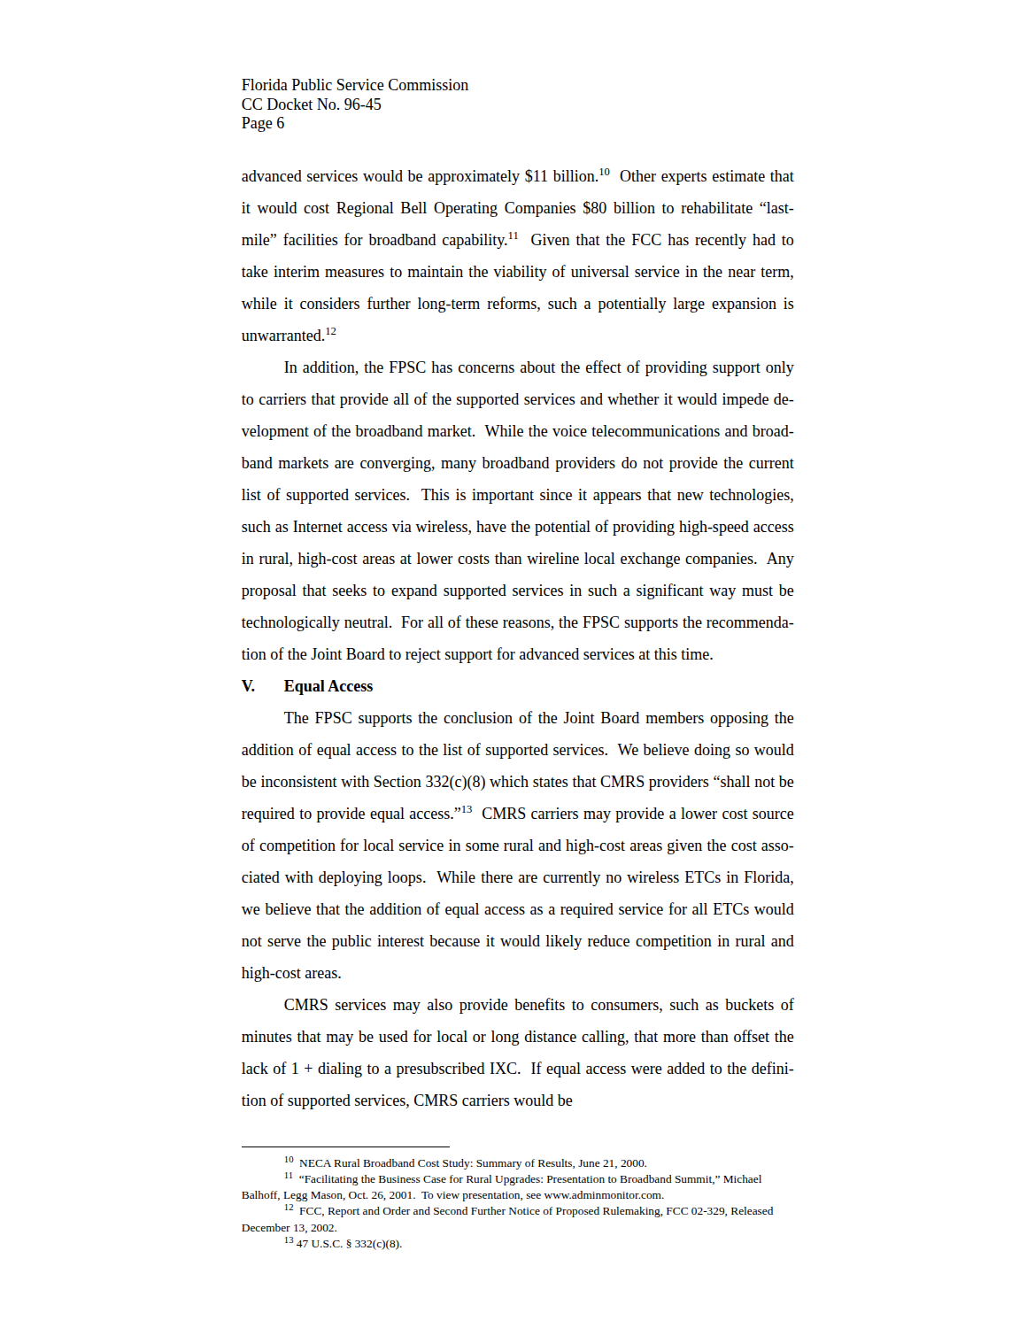Florida Public Service Commission
CC Docket No. 96-45
Page 6
advanced services would be approximately $11 billion.10 Other experts estimate that it would cost Regional Bell Operating Companies $80 billion to rehabilitate “last-mile” facilities for broadband capability.11 Given that the FCC has recently had to take interim measures to maintain the viability of universal service in the near term, while it considers further long-term reforms, such a potentially large expansion is unwarranted.12
In addition, the FPSC has concerns about the effect of providing support only to carriers that provide all of the supported services and whether it would impede development of the broadband market. While the voice telecommunications and broadband markets are converging, many broadband providers do not provide the current list of supported services. This is important since it appears that new technologies, such as Internet access via wireless, have the potential of providing high-speed access in rural, high-cost areas at lower costs than wireline local exchange companies. Any proposal that seeks to expand supported services in such a significant way must be technologically neutral. For all of these reasons, the FPSC supports the recommendation of the Joint Board to reject support for advanced services at this time.
V. Equal Access
The FPSC supports the conclusion of the Joint Board members opposing the addition of equal access to the list of supported services. We believe doing so would be inconsistent with Section 332(c)(8) which states that CMRS providers “shall not be required to provide equal access.”13 CMRS carriers may provide a lower cost source of competition for local service in some rural and high-cost areas given the cost associated with deploying loops. While there are currently no wireless ETCs in Florida, we believe that the addition of equal access as a required service for all ETCs would not serve the public interest because it would likely reduce competition in rural and high-cost areas.
CMRS services may also provide benefits to consumers, such as buckets of minutes that may be used for local or long distance calling, that more than offset the lack of 1 + dialing to a presubscribed IXC. If equal access were added to the definition of supported services, CMRS carriers would be
10 NECA Rural Broadband Cost Study: Summary of Results, June 21, 2000.
11 “Facilitating the Business Case for Rural Upgrades: Presentation to Broadband Summit,” Michael
Balhoff, Legg Mason, Oct. 26, 2001. To view presentation, see www.adminmonitor.com.
12 FCC, Report and Order and Second Further Notice of Proposed Rulemaking, FCC 02-329, Released
December 13, 2002.
13 47 U.S.C. § 332(c)(8).